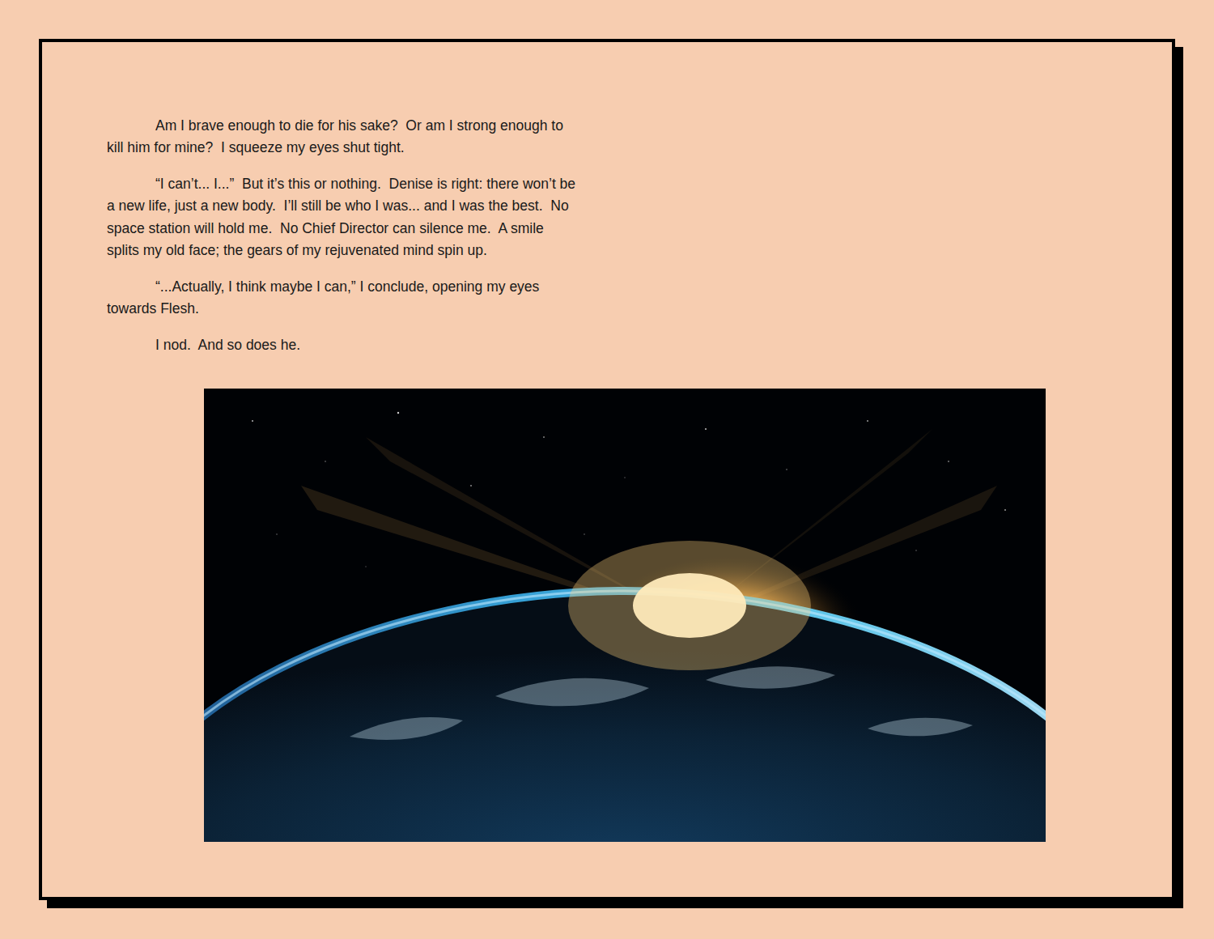Am I brave enough to die for his sake? Or am I strong enough to kill him for mine? I squeeze my eyes shut tight.
“I can’t... I...” But it’s this or nothing. Denise is right: there won’t be a new life, just a new body. I’ll still be who I was... and I was the best. No space station will hold me. No Chief Director can silence me. A smile splits my old face; the gears of my rejuvenated mind spin up.
“...Actually, I think maybe I can,” I conclude, opening my eyes towards Flesh.
I nod. And so does he.